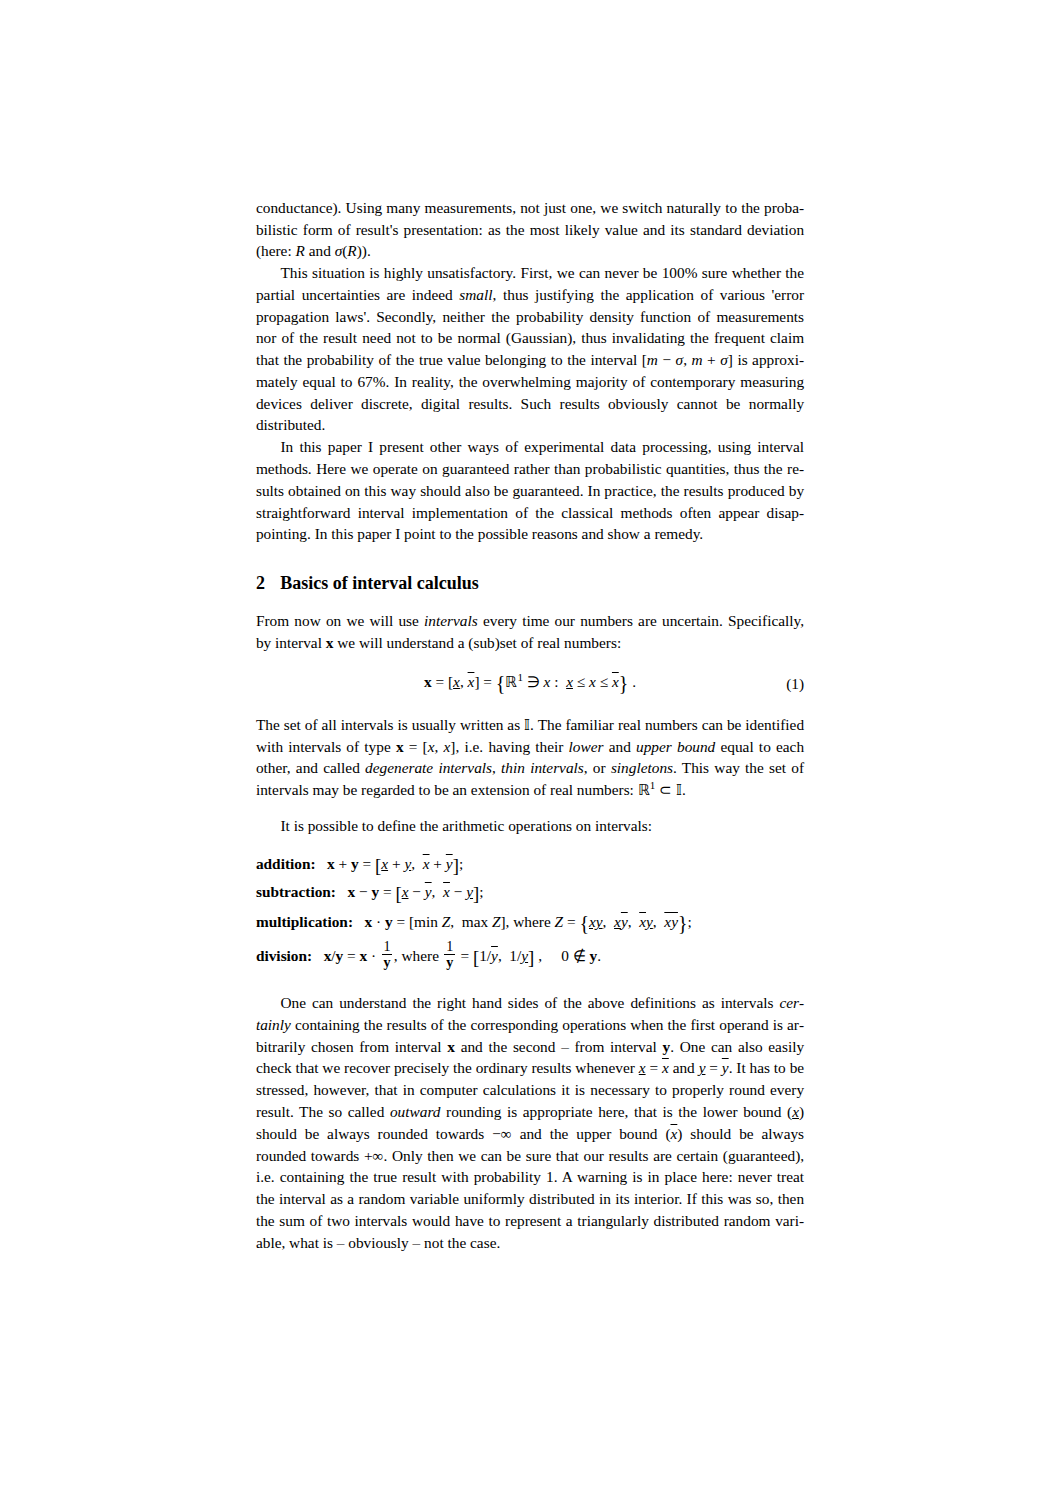conductance). Using many measurements, not just one, we switch naturally to the probabilistic form of result's presentation: as the most likely value and its standard deviation (here: R and σ(R)).
This situation is highly unsatisfactory. First, we can never be 100% sure whether the partial uncertainties are indeed small, thus justifying the application of various 'error propagation laws'. Secondly, neither the probability density function of measurements nor of the result need not to be normal (Gaussian), thus invalidating the frequent claim that the probability of the true value belonging to the interval [m − σ, m + σ] is approximately equal to 67%. In reality, the overwhelming majority of contemporary measuring devices deliver discrete, digital results. Such results obviously cannot be normally distributed.
In this paper I present other ways of experimental data processing, using interval methods. Here we operate on guaranteed rather than probabilistic quantities, thus the results obtained on this way should also be guaranteed. In practice, the results produced by straightforward interval implementation of the classical methods often appear disappointing. In this paper I point to the possible reasons and show a remedy.
2 Basics of interval calculus
From now on we will use intervals every time our numbers are uncertain. Specifically, by interval x we will understand a (sub)set of real numbers:
x = [x, x] = {ℝ1 ∋ x : x ≤ x ≤ x} . (1)
The set of all intervals is usually written as 𝕀. The familiar real numbers can be identified with intervals of type x = [x, x], i.e. having their lower and upper bound equal to each other, and called degenerate intervals, thin intervals, or singletons. This way the set of intervals may be regarded to be an extension of real numbers: ℝ1 ⊂ 𝕀.
It is possible to define the arithmetic operations on intervals:
addition: x + y = [x + y, x + y];
subtraction: x − y = [x − y, x − y];
multiplication: x · y = [min Z, max Z], where Z = {xy, xy, xy, xy};
division: x/y = x · 1 y, where 1 y = [1/y, 1/y] , 0 ∉ y.
One can understand the right hand sides of the above definitions as intervals certainly containing the results of the corresponding operations when the first operand is arbitrarily chosen from interval x and the second – from interval y. One can also easily check that we recover precisely the ordinary results whenever x = x and y = y. It has to be stressed, however, that in computer calculations it is necessary to properly round every result. The so called outward rounding is appropriate here, that is the lower bound (x) should be always rounded towards −∞ and the upper bound (x) should be always rounded towards +∞. Only then we can be sure that our results are certain (guaranteed), i.e. containing the true result with probability 1. A warning is in place here: never treat the interval as a random variable uniformly distributed in its interior. If this was so, then the sum of two intervals would have to represent a triangularly distributed random variable, what is – obviously – not the case.